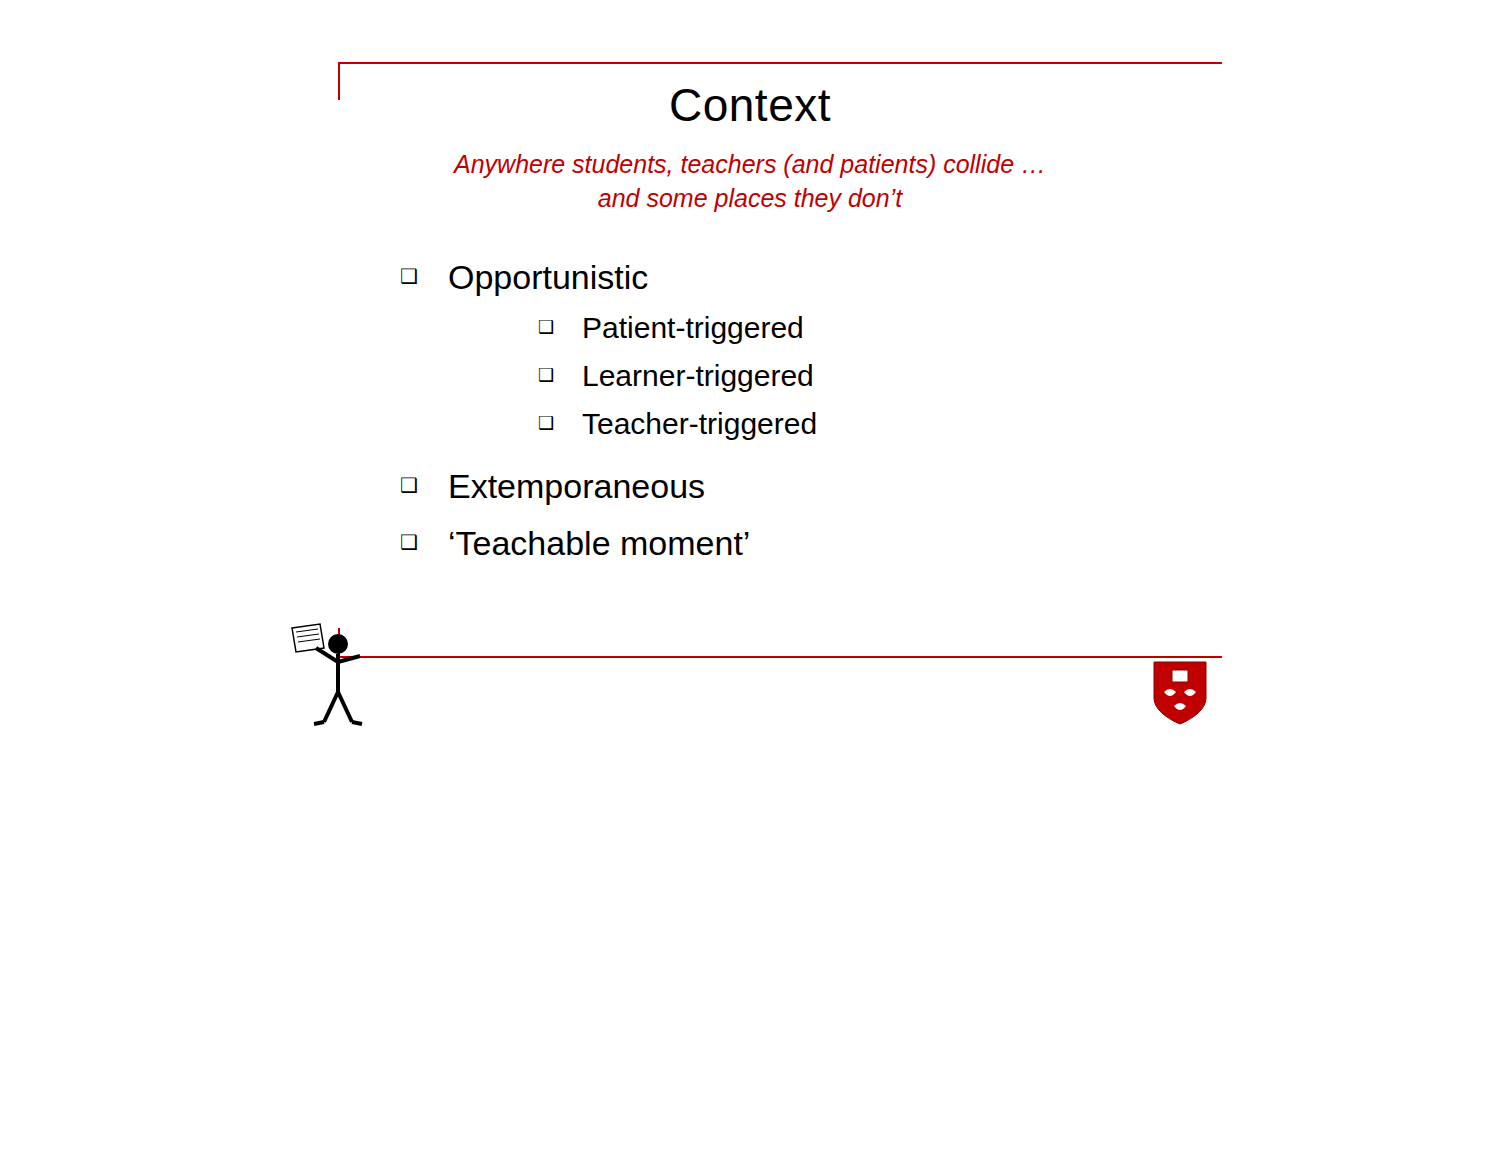Context
Anywhere students, teachers (and patients) collide …
and some places they don’t
❑Opportunistic
❑Patient-triggered
❑Learner-triggered
❑Teacher-triggered
❑Extemporaneous
❑‘Teachable moment’